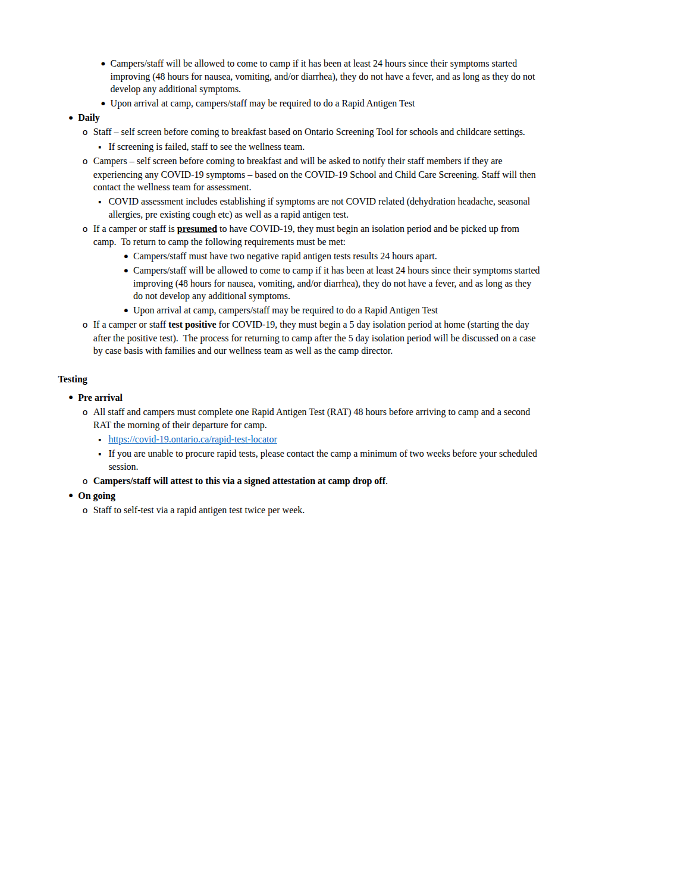Campers/staff will be allowed to come to camp if it has been at least 24 hours since their symptoms started improving (48 hours for nausea, vomiting, and/or diarrhea), they do not have a fever, and as long as they do not develop any additional symptoms.
Upon arrival at camp, campers/staff may be required to do a Rapid Antigen Test
Daily
Staff – self screen before coming to breakfast based on Ontario Screening Tool for schools and childcare settings.
If screening is failed, staff to see the wellness team.
Campers – self screen before coming to breakfast and will be asked to notify their staff members if they are experiencing any COVID-19 symptoms – based on the COVID-19 School and Child Care Screening. Staff will then contact the wellness team for assessment.
COVID assessment includes establishing if symptoms are not COVID related (dehydration headache, seasonal allergies, pre existing cough etc) as well as a rapid antigen test.
If a camper or staff is presumed to have COVID-19, they must begin an isolation period and be picked up from camp. To return to camp the following requirements must be met:
Campers/staff must have two negative rapid antigen tests results 24 hours apart.
Campers/staff will be allowed to come to camp if it has been at least 24 hours since their symptoms started improving (48 hours for nausea, vomiting, and/or diarrhea), they do not have a fever, and as long as they do not develop any additional symptoms.
Upon arrival at camp, campers/staff may be required to do a Rapid Antigen Test
If a camper or staff test positive for COVID-19, they must begin a 5 day isolation period at home (starting the day after the positive test). The process for returning to camp after the 5 day isolation period will be discussed on a case by case basis with families and our wellness team as well as the camp director.
Testing
Pre arrival
All staff and campers must complete one Rapid Antigen Test (RAT) 48 hours before arriving to camp and a second RAT the morning of their departure for camp.
https://covid-19.ontario.ca/rapid-test-locator
If you are unable to procure rapid tests, please contact the camp a minimum of two weeks before your scheduled session.
Campers/staff will attest to this via a signed attestation at camp drop off.
On going
Staff to self-test via a rapid antigen test twice per week.